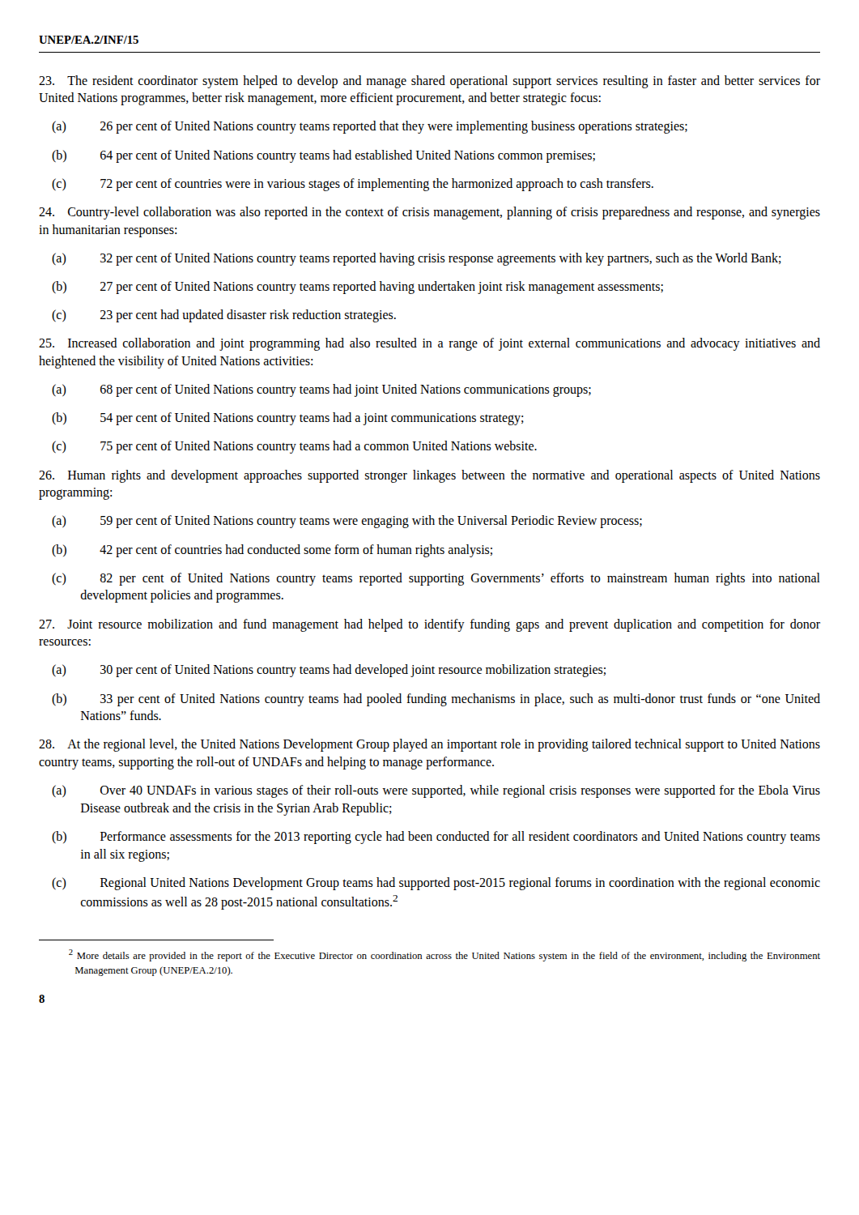UNEP/EA.2/INF/15
23. The resident coordinator system helped to develop and manage shared operational support services resulting in faster and better services for United Nations programmes, better risk management, more efficient procurement, and better strategic focus:
(a) 26 per cent of United Nations country teams reported that they were implementing business operations strategies;
(b) 64 per cent of United Nations country teams had established United Nations common premises;
(c) 72 per cent of countries were in various stages of implementing the harmonized approach to cash transfers.
24. Country-level collaboration was also reported in the context of crisis management, planning of crisis preparedness and response, and synergies in humanitarian responses:
(a) 32 per cent of United Nations country teams reported having crisis response agreements with key partners, such as the World Bank;
(b) 27 per cent of United Nations country teams reported having undertaken joint risk management assessments;
(c) 23 per cent had updated disaster risk reduction strategies.
25. Increased collaboration and joint programming had also resulted in a range of joint external communications and advocacy initiatives and heightened the visibility of United Nations activities:
(a) 68 per cent of United Nations country teams had joint United Nations communications groups;
(b) 54 per cent of United Nations country teams had a joint communications strategy;
(c) 75 per cent of United Nations country teams had a common United Nations website.
26. Human rights and development approaches supported stronger linkages between the normative and operational aspects of United Nations programming:
(a) 59 per cent of United Nations country teams were engaging with the Universal Periodic Review process;
(b) 42 per cent of countries had conducted some form of human rights analysis;
(c) 82 per cent of United Nations country teams reported supporting Governments’ efforts to mainstream human rights into national development policies and programmes.
27. Joint resource mobilization and fund management had helped to identify funding gaps and prevent duplication and competition for donor resources:
(a) 30 per cent of United Nations country teams had developed joint resource mobilization strategies;
(b) 33 per cent of United Nations country teams had pooled funding mechanisms in place, such as multi-donor trust funds or “one United Nations” funds.
28. At the regional level, the United Nations Development Group played an important role in providing tailored technical support to United Nations country teams, supporting the roll-out of UNDAFs and helping to manage performance.
(a) Over 40 UNDAFs in various stages of their roll-outs were supported, while regional crisis responses were supported for the Ebola Virus Disease outbreak and the crisis in the Syrian Arab Republic;
(b) Performance assessments for the 2013 reporting cycle had been conducted for all resident coordinators and United Nations country teams in all six regions;
(c) Regional United Nations Development Group teams had supported post-2015 regional forums in coordination with the regional economic commissions as well as 28 post-2015 national consultations.2
2 More details are provided in the report of the Executive Director on coordination across the United Nations system in the field of the environment, including the Environment Management Group (UNEP/EA.2/10).
8